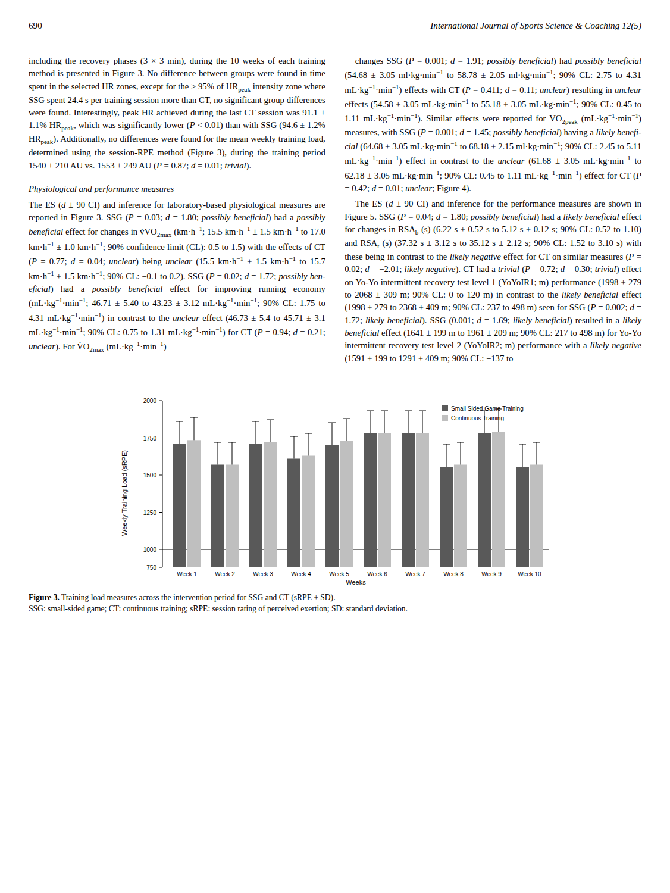690 International Journal of Sports Science & Coaching 12(5)
including the recovery phases (3 × 3 min), during the 10 weeks of each training method is presented in Figure 3. No difference between groups were found in time spent in the selected HR zones, except for the ≥ 95% of HRpeak intensity zone where SSG spent 24.4 s per training session more than CT, no significant group differences were found. Interestingly, peak HR achieved during the last CT session was 91.1 ± 1.1% HRpeak, which was significantly lower (P < 0.01) than with SSG (94.6 ± 1.2% HRpeak). Additionally, no differences were found for the mean weekly training load, determined using the session-RPE method (Figure 3), during the training period 1540 ± 210 AU vs. 1553 ± 249 AU (P = 0.87; d = 0.01; trivial).
Physiological and performance measures
The ES (d ± 90 CI) and inference for laboratory-based physiological measures are reported in Figure 3. SSG (P = 0.03; d = 1.80; possibly beneficial) had a possibly beneficial effect for changes in v̇VO2max (km·h−1; 15.5 km·h−1 ± 1.5 km·h−1 to 17.0 km·h−1 ± 1.0 km·h−1; 90% confidence limit (CL): 0.5 to 1.5) with the effects of CT (P = 0.77; d = 0.04; unclear) being unclear (15.5 km·h−1 ± 1.5 km·h−1 to 15.7 km·h−1 ± 1.5 km·h−1; 90% CL: −0.1 to 0.2). SSG (P = 0.02; d = 1.72; possibly beneficial) had a possibly beneficial effect for improving running economy (mL·kg−1·min−1; 46.71 ± 5.40 to 43.23 ± 3.12 mL·kg−1·min−1; 90% CL: 1.75 to 4.31 mL·kg−1·min−1) in contrast to the unclear effect (46.73 ± 5.4 to 45.71 ± 3.1 mL·kg−1·min−1; 90% CL: 0.75 to 1.31 mL·kg−1·min−1) for CT (P = 0.94; d = 0.21; unclear). For V̇O2max (mL·kg−1·min−1)
changes SSG (P = 0.001; d = 1.91; possibly beneficial) had possibly beneficial (54.68 ± 3.05 ml·kg·min−1 to 58.78 ± 2.05 ml·kg·min−1; 90% CL: 2.75 to 4.31 mL·kg−1·min−1) effects with CT (P = 0.411; d = 0.11; unclear) resulting in unclear effects (54.58 ± 3.05 mL·kg·min−1 to 55.18 ± 3.05 mL·kg·min−1; 90% CL: 0.45 to 1.11 mL·kg−1·min−1). Similar effects were reported for VO2peak (mL·kg−1·min−1) measures, with SSG (P = 0.001; d = 1.45; possibly beneficial) having a likely beneficial (64.68 ± 3.05 mL·kg·min−1 to 68.18 ± 2.15 ml·kg·min−1; 90% CL: 2.45 to 5.11 mL·kg−1·min−1) effect in contrast to the unclear (61.68 ± 3.05 mL·kg·min−1 to 62.18 ± 3.05 mL·kg·min−1; 90% CL: 0.45 to 1.11 mL·kg−1·min−1) effect for CT (P = 0.42; d = 0.01; unclear; Figure 4).
The ES (d ± 90 CI) and inference for the performance measures are shown in Figure 5. SSG (P = 0.04; d = 1.80; possibly beneficial) had a likely beneficial effect for changes in RSAb (s) (6.22 s ± 0.52 s to 5.12 s ± 0.12 s; 90% CL: 0.52 to 1.10) and RSAt (s) (37.32 s ± 3.12 s to 35.12 s ± 2.12 s; 90% CL: 1.52 to 3.10 s) with these being in contrast to the likely negative effect for CT on similar measures (P = 0.02; d = −2.01; likely negative). CT had a trivial (P = 0.72; d = 0.30; trivial) effect on Yo-Yo intermittent recovery test level 1 (YoYoIR1; m) performance (1998 ± 279 to 2068 ± 309 m; 90% CL: 0 to 120 m) in contrast to the likely beneficial effect (1998 ± 279 to 2368 ± 409 m; 90% CL: 237 to 498 m) seen for SSG (P = 0.002; d = 1.72; likely beneficial). SSG (0.001; d = 1.69; likely beneficial) resulted in a likely beneficial effect (1641 ± 199 m to 1961 ± 209 m; 90% CL: 217 to 498 m) for Yo-Yo intermittent recovery test level 2 (YoYoIR2; m) performance with a likely negative (1591 ± 199 to 1291 ± 409 m; 90% CL: −137 to
2000 1750 1500 1250 1000 750 Weekly Training Load (sRPE) Small Sided Game Training Continuous Training Week 1 Week 2 Week 3 Week 4 Week 5 Week 6 Week 7 Week 8 Week 9 Week 10 Weeks
Figure 3. Training load measures across the intervention period for SSG and CT (sRPE ± SD).
SSG: small-sided game; CT: continuous training; sRPE: session rating of perceived exertion; SD: standard deviation.